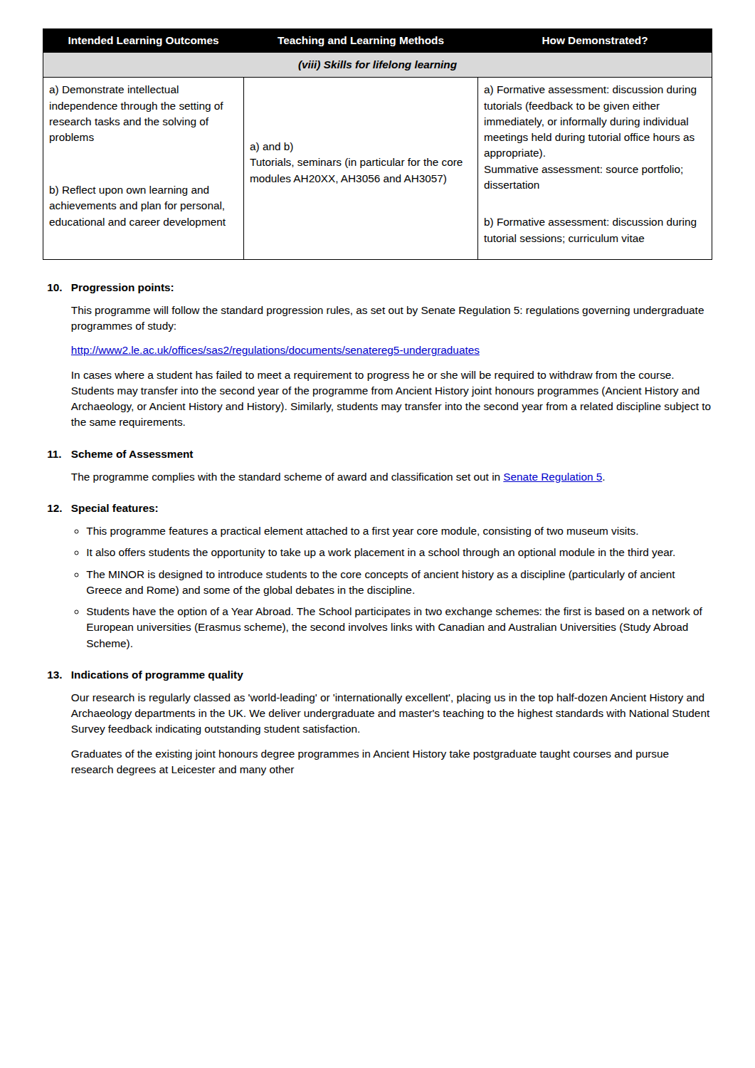| Intended Learning Outcomes | Teaching and Learning Methods | How Demonstrated? |
| --- | --- | --- |
| (viii) Skills for lifelong learning |
| a) Demonstrate intellectual independence through the setting of research tasks and the solving of problems b) Reflect upon own learning and achievements and plan for personal, educational and career development | a) and b) Tutorials, seminars (in particular for the core modules AH20XX, AH3056 and AH3057) | a) Formative assessment: discussion during tutorials (feedback to be given either immediately, or informally during individual meetings held during tutorial office hours as appropriate). Summative assessment: source portfolio; dissertation b) Formative assessment: discussion during tutorial sessions; curriculum vitae |
Progression points:
This programme will follow the standard progression rules, as set out by Senate Regulation 5: regulations governing undergraduate programmes of study:
http://www2.le.ac.uk/offices/sas2/regulations/documents/senatereg5-undergraduates
In cases where a student has failed to meet a requirement to progress he or she will be required to withdraw from the course. Students may transfer into the second year of the programme from Ancient History joint honours programmes (Ancient History and Archaeology, or Ancient History and History). Similarly, students may transfer into the second year from a related discipline subject to the same requirements.
Scheme of Assessment
The programme complies with the standard scheme of award and classification set out in Senate Regulation 5.
Special features:
This programme features a practical element attached to a first year core module, consisting of two museum visits.
It also offers students the opportunity to take up a work placement in a school through an optional module in the third year.
The MINOR is designed to introduce students to the core concepts of ancient history as a discipline (particularly of ancient Greece and Rome) and some of the global debates in the discipline.
Students have the option of a Year Abroad. The School participates in two exchange schemes: the first is based on a network of European universities (Erasmus scheme), the second involves links with Canadian and Australian Universities (Study Abroad Scheme).
Indications of programme quality
Our research is regularly classed as 'world-leading' or 'internationally excellent', placing us in the top half-dozen Ancient History and Archaeology departments in the UK. We deliver undergraduate and master's teaching to the highest standards with National Student Survey feedback indicating outstanding student satisfaction.
Graduates of the existing joint honours degree programmes in Ancient History take postgraduate taught courses and pursue research degrees at Leicester and many other